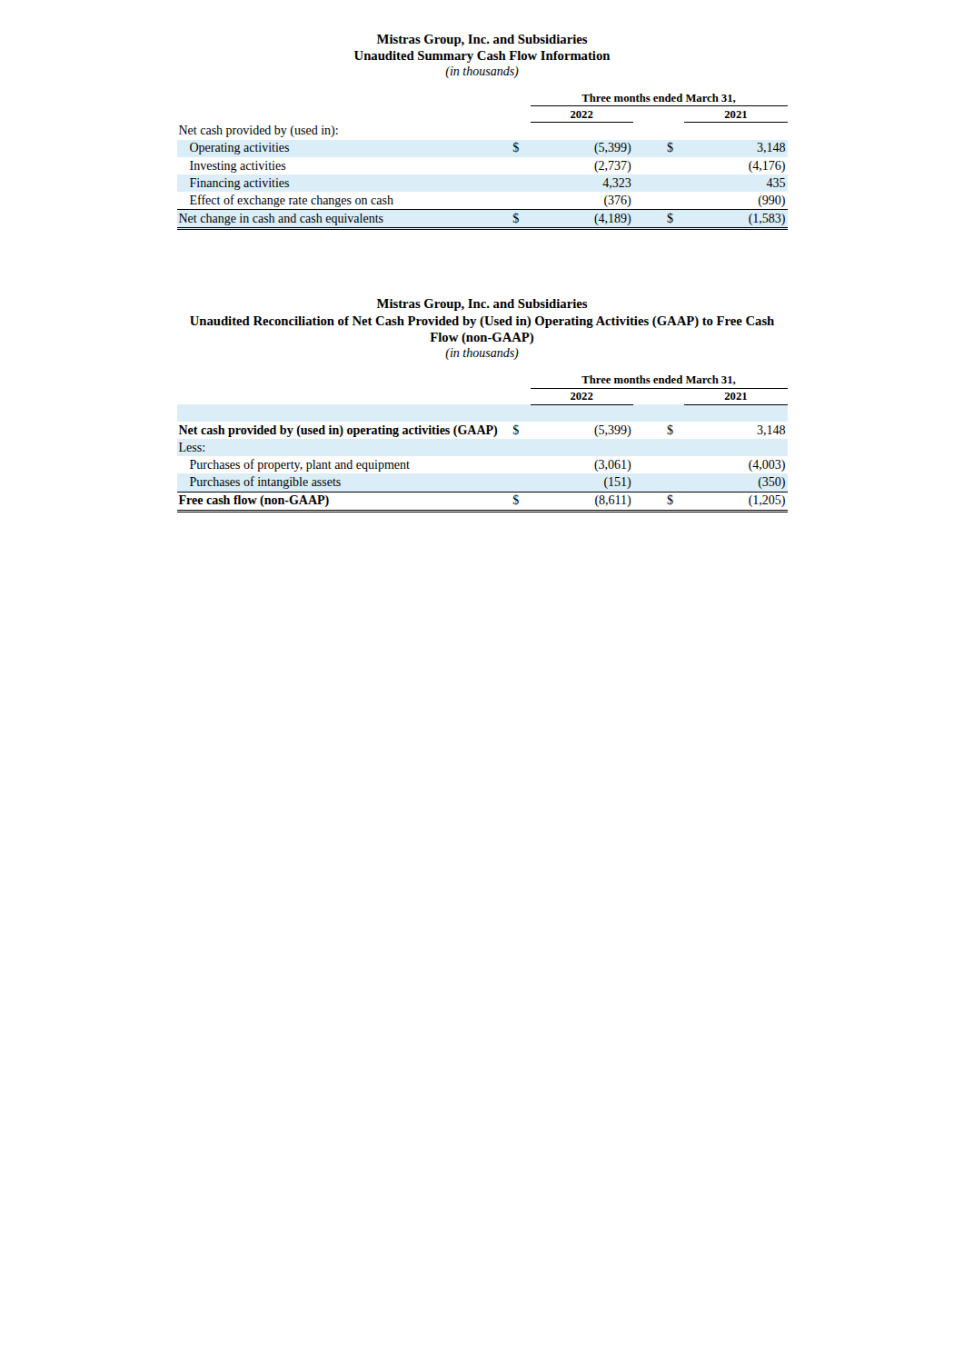Mistras Group, Inc. and Subsidiaries
Unaudited Summary Cash Flow Information
(in thousands)
| | | Three months ended March 31, |
| | | 2022 | | | 2021 |
| Net cash provided by (used in): | | | | | |
| Operating activities | $ | (5,399) | | $ | 3,148 |
| Investing activities | | (2,737) | | | (4,176) |
| Financing activities | | 4,323 | | | 435 |
| Effect of exchange rate changes on cash | | (376) | | | (990) |
| Net change in cash and cash equivalents | $ | (4,189) | | $ | (1,583) |
Mistras Group, Inc. and Subsidiaries
Unaudited Reconciliation of Net Cash Provided by (Used in) Operating Activities (GAAP) to Free Cash Flow (non-GAAP)
(in thousands)
| | | Three months ended March 31, |
| | | 2022 | | | 2021 |
| Net cash provided by (used in) operating activities (GAAP) | $ | (5,399) | | $ | 3,148 |
| Less: | | | | | |
| Purchases of property, plant and equipment | | (3,061) | | | (4,003) |
| Purchases of intangible assets | | (151) | | | (350) |
| Free cash flow (non-GAAP) | $ | (8,611) | | $ | (1,205) |